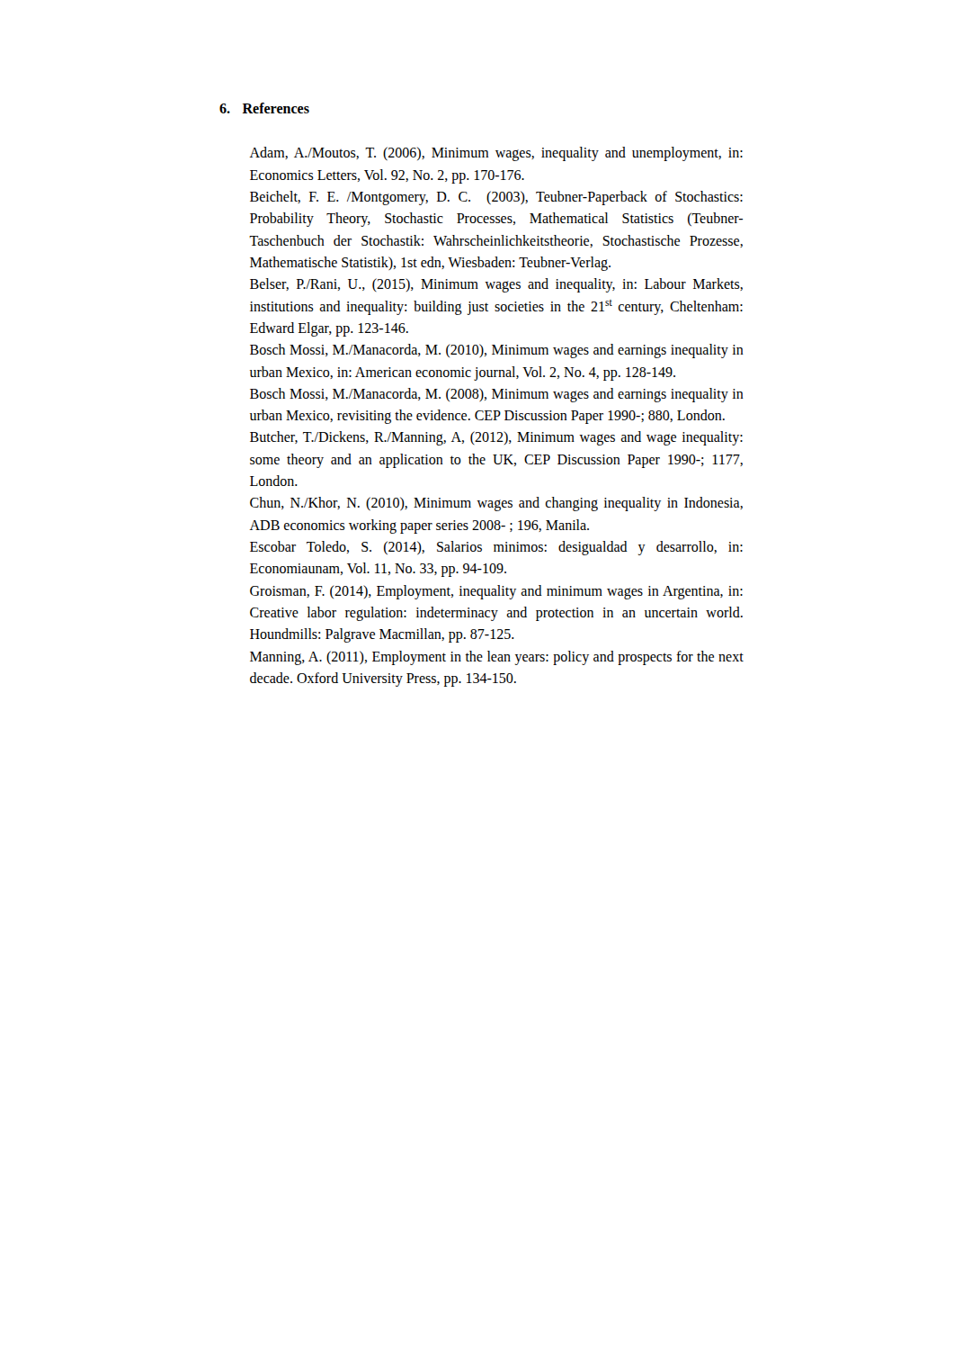6. References
Adam, A./Moutos, T. (2006), Minimum wages, inequality and unemployment, in: Economics Letters, Vol. 92, No. 2, pp. 170-176.
Beichelt, F. E. /Montgomery, D. C. (2003), Teubner-Paperback of Stochastics: Probability Theory, Stochastic Processes, Mathematical Statistics (Teubner-Taschenbuch der Stochastik: Wahrscheinlichkeitstheorie, Stochastische Prozesse, Mathematische Statistik), 1st edn, Wiesbaden: Teubner-Verlag.
Belser, P./Rani, U., (2015), Minimum wages and inequality, in: Labour Markets, institutions and inequality: building just societies in the 21st century, Cheltenham: Edward Elgar, pp. 123-146.
Bosch Mossi, M./Manacorda, M. (2010), Minimum wages and earnings inequality in urban Mexico, in: American economic journal, Vol. 2, No. 4, pp. 128-149.
Bosch Mossi, M./Manacorda, M. (2008), Minimum wages and earnings inequality in urban Mexico, revisiting the evidence. CEP Discussion Paper 1990-; 880, London.
Butcher, T./Dickens, R./Manning, A, (2012), Minimum wages and wage inequality: some theory and an application to the UK, CEP Discussion Paper 1990-; 1177, London.
Chun, N./Khor, N. (2010), Minimum wages and changing inequality in Indonesia, ADB economics working paper series 2008- ; 196, Manila.
Escobar Toledo, S. (2014), Salarios minimos: desigualdad y desarrollo, in: Economiaunam, Vol. 11, No. 33, pp. 94-109.
Groisman, F. (2014), Employment, inequality and minimum wages in Argentina, in: Creative labor regulation: indeterminacy and protection in an uncertain world. Houndmills: Palgrave Macmillan, pp. 87-125.
Manning, A. (2011), Employment in the lean years: policy and prospects for the next decade. Oxford University Press, pp. 134-150.